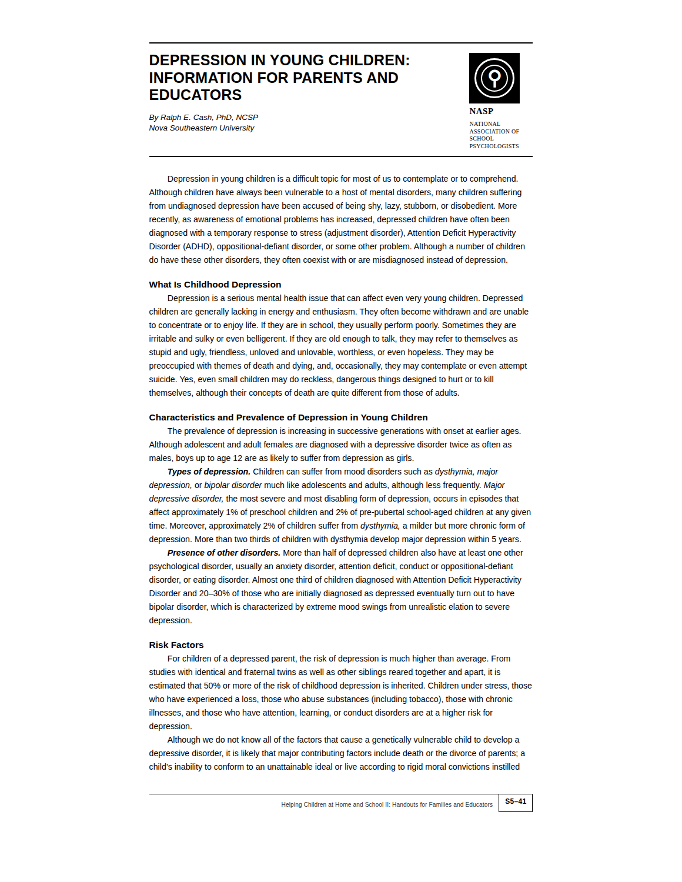Depression in Young Children:
Information for Parents and Educators
By Ralph E. Cash, PhD, NCSP
Nova Southeastern University
⚲
NASP
National Association of School Psychologists
Depression in young children is a difficult topic for most of us to contemplate or to comprehend. Although children have always been vulnerable to a host of mental disorders, many children suffering from undiagnosed depression have been accused of being shy, lazy, stubborn, or disobedient. More recently, as awareness of emotional problems has increased, depressed children have often been diagnosed with a temporary response to stress (adjustment disorder), Attention Deficit Hyperactivity Disorder (ADHD), oppositional-defiant disorder, or some other problem. Although a number of children do have these other disorders, they often coexist with or are misdiagnosed instead of depression.
What Is Childhood Depression
Depression is a serious mental health issue that can affect even very young children. Depressed children are generally lacking in energy and enthusiasm. They often become withdrawn and are unable to concentrate or to enjoy life. If they are in school, they usually perform poorly. Sometimes they are irritable and sulky or even belligerent. If they are old enough to talk, they may refer to themselves as stupid and ugly, friendless, unloved and unlovable, worthless, or even hopeless. They may be preoccupied with themes of death and dying, and, occasionally, they may contemplate or even attempt suicide. Yes, even small children may do reckless, dangerous things designed to hurt or to kill themselves, although their concepts of death are quite different from those of adults.
Characteristics and Prevalence of Depression in Young Children
The prevalence of depression is increasing in successive generations with onset at earlier ages. Although adolescent and adult females are diagnosed with a depressive disorder twice as often as males, boys up to age 12 are as likely to suffer from depression as girls.
Types of depression. Children can suffer from mood disorders such as dysthymia, major depression, or bipolar disorder much like adolescents and adults, although less frequently. Major depressive disorder, the most severe and most disabling form of depression, occurs in episodes that affect approximately 1% of preschool children and 2% of pre-pubertal school-aged children at any given time. Moreover, approximately 2% of children suffer from dysthymia, a milder but more chronic form of depression. More than two thirds of children with dysthymia develop major depression within 5 years.
Presence of other disorders. More than half of depressed children also have at least one other psychological disorder, usually an anxiety disorder, attention deficit, conduct or oppositional-defiant disorder, or eating disorder. Almost one third of children diagnosed with Attention Deficit Hyperactivity Disorder and 20–30% of those who are initially diagnosed as depressed eventually turn out to have bipolar disorder, which is characterized by extreme mood swings from unrealistic elation to severe depression.
Risk Factors
For children of a depressed parent, the risk of depression is much higher than average. From studies with identical and fraternal twins as well as other siblings reared together and apart, it is estimated that 50% or more of the risk of childhood depression is inherited. Children under stress, those who have experienced a loss, those who abuse substances (including tobacco), those with chronic illnesses, and those who have attention, learning, or conduct disorders are at a higher risk for depression.
Although we do not know all of the factors that cause a genetically vulnerable child to develop a depressive disorder, it is likely that major contributing factors include death or the divorce of parents; a child’s inability to conform to an unattainable ideal or live according to rigid moral convictions instilled
Helping Children at Home and School II: Handouts for Families and Educators
S5–41